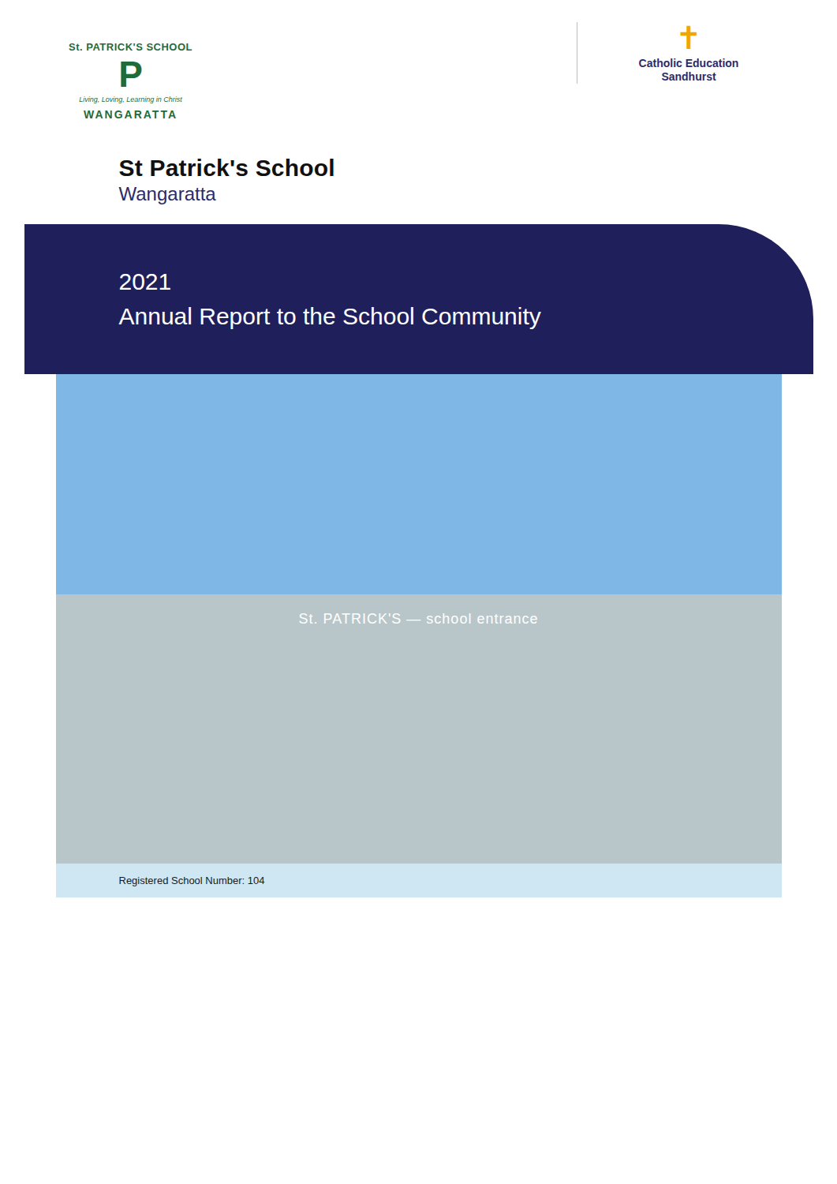St. PATRICK'S SCHOOL
P
Living, Loving, Learning in Christ
WANGARATTA
✝
Catholic Education
Sandhurst
St Patrick's School
Wangaratta
2021
Annual Report to the School Community
St. PATRICK'S — school entrance
Registered School Number: 104